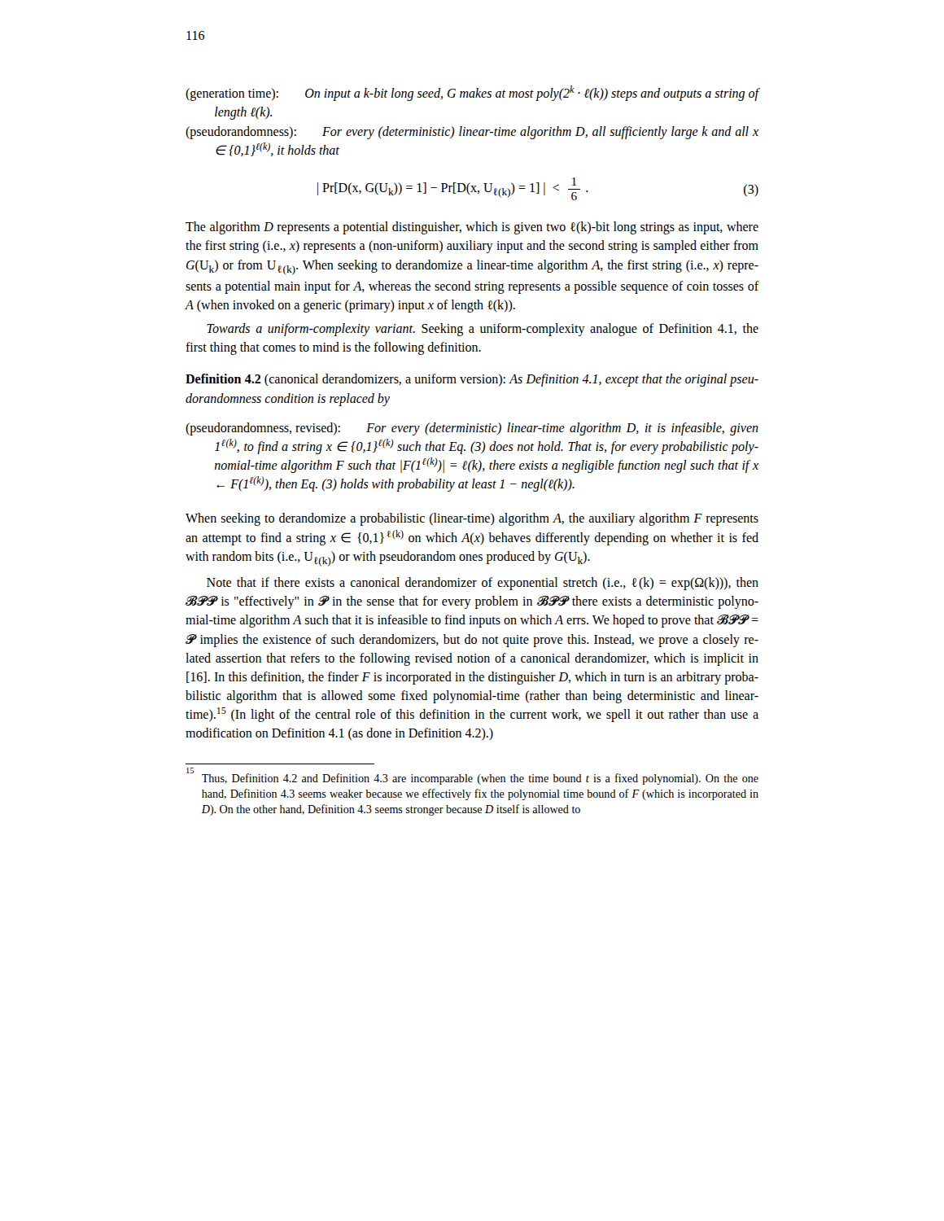116
(generation time):
On input a k-bit long seed, G makes at most poly(2k · ℓ(k)) steps and outputs a string of length ℓ(k).
(pseudorandomness):
For every (deterministic) linear-time algorithm D, all sufficiently large k and all x ∈ {0,1}ℓ(k), it holds that
| Pr[D(x, G(Uk)) = 1] − Pr[D(x, Uℓ(k)) = 1] | < 16 .
(3)
The algorithm D represents a potential distinguisher, which is given two ℓ(k)-bit long strings as input, where the first string (i.e., x) represents a (non-uniform) auxiliary input and the second string is sampled either from G(Uk) or from Uℓ(k). When seeking to derandomize a linear-time algorithm A, the first string (i.e., x) represents a potential main input for A, whereas the second string represents a possible sequence of coin tosses of A (when invoked on a generic (primary) input x of length ℓ(k)).
Towards a uniform-complexity variant. Seeking a uniform-complexity analogue of Definition 4.1, the first thing that comes to mind is the following definition.
Definition 4.2 (canonical derandomizers, a uniform version): As Definition 4.1, except that the original pseudorandomness condition is replaced by
(pseudorandomness, revised):
For every (deterministic) linear-time algorithm D, it is infeasible, given 1ℓ(k), to find a string x ∈ {0,1}ℓ(k) such that Eq. (3) does not hold. That is, for every probabilistic polynomial-time algorithm F such that |F(1ℓ(k))| = ℓ(k), there exists a negligible function negl such that if x ← F(1ℓ(k)), then Eq. (3) holds with probability at least 1 − negl(ℓ(k)).
When seeking to derandomize a probabilistic (linear-time) algorithm A, the auxiliary algorithm F represents an attempt to find a string x ∈ {0,1}ℓ(k) on which A(x) behaves differently depending on whether it is fed with random bits (i.e., Uℓ(k)) or with pseudorandom ones produced by G(Uk).
Note that if there exists a canonical derandomizer of exponential stretch (i.e., ℓ(k) = exp(Ω(k))), then 𝓑𝓟𝓟 is "effectively" in 𝓟 in the sense that for every problem in 𝓑𝓟𝓟 there exists a deterministic polynomial-time algorithm A such that it is infeasible to find inputs on which A errs. We hoped to prove that 𝓑𝓟𝓟 = 𝓟 implies the existence of such derandomizers, but do not quite prove this. Instead, we prove a closely related assertion that refers to the following revised notion of a canonical derandomizer, which is implicit in [16]. In this definition, the finder F is incorporated in the distinguisher D, which in turn is an arbitrary probabilistic algorithm that is allowed some fixed polynomial-time (rather than being deterministic and linear-time).15 (In light of the central role of this definition in the current work, we spell it out rather than use a modification on Definition 4.1 (as done in Definition 4.2).)
15 Thus, Definition 4.2 and Definition 4.3 are incomparable (when the time bound t is a fixed polynomial). On the one hand, Definition 4.3 seems weaker because we effectively fix the polynomial time bound of F (which is incorporated in D). On the other hand, Definition 4.3 seems stronger because D itself is allowed to